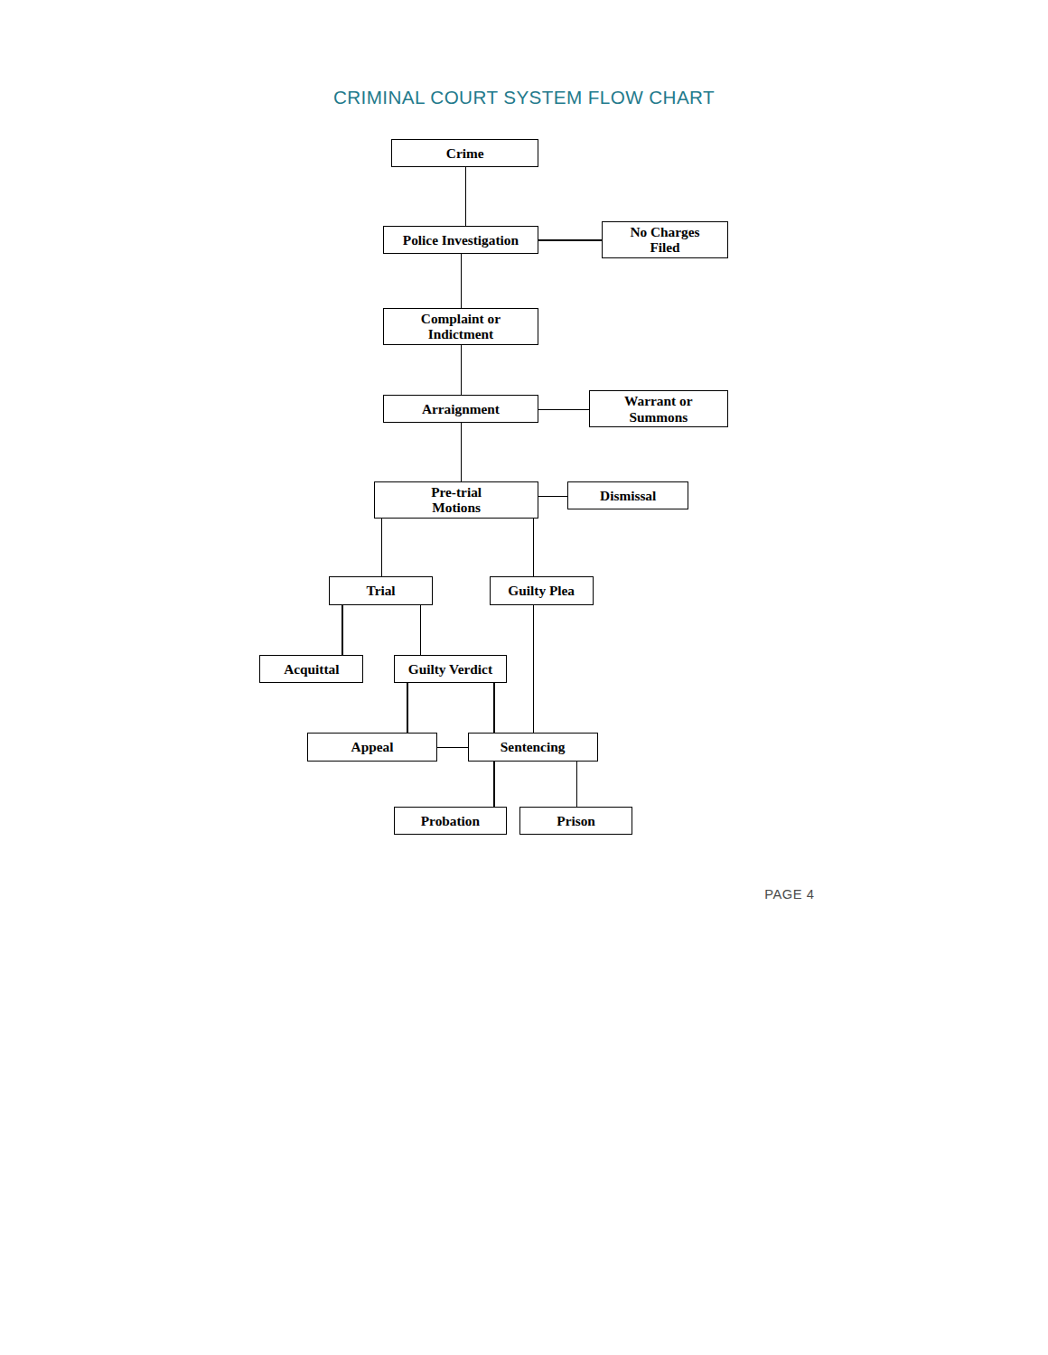CRIMINAL COURT SYSTEM FLOW CHART
Crime
Police Investigation
No Charges
Filed
Complaint or
Indictment
Arraignment
Warrant or
Summons
Pre-trial
Motions
Dismissal
Trial
Guilty Plea
Acquittal
Guilty Verdict
Appeal
Sentencing
Probation
Prison
PAGE 4